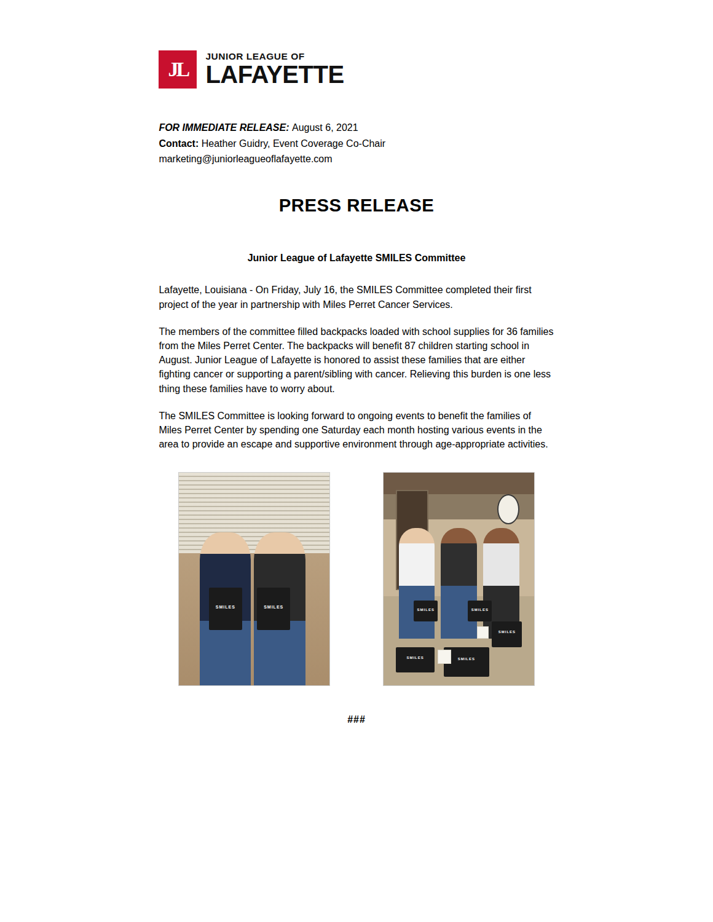JL
JUNIOR LEAGUE OF
LAFAYETTE
FOR IMMEDIATE RELEASE: August 6, 2021
Contact: Heather Guidry, Event Coverage Co-Chair
marketing@juniorleagueoflafayette.com
PRESS RELEASE
Junior League of Lafayette SMILES Committee
Lafayette, Louisiana - On Friday, July 16, the SMILES Committee completed their first project of the year in partnership with Miles Perret Cancer Services.
The members of the committee filled backpacks loaded with school supplies for 36 families from the Miles Perret Center. The backpacks will benefit 87 children starting school in August. Junior League of Lafayette is honored to assist these families that are either fighting cancer or supporting a parent/sibling with cancer. Relieving this burden is one less thing these families have to worry about.
The SMILES Committee is looking forward to ongoing events to benefit the families of Miles Perret Center by spending one Saturday each month hosting various events in the area to provide an escape and supportive environment through age-appropriate activities.
SMILES
SMILES
SMILES
SMILES
SMILES
SMILES
SMILES
###